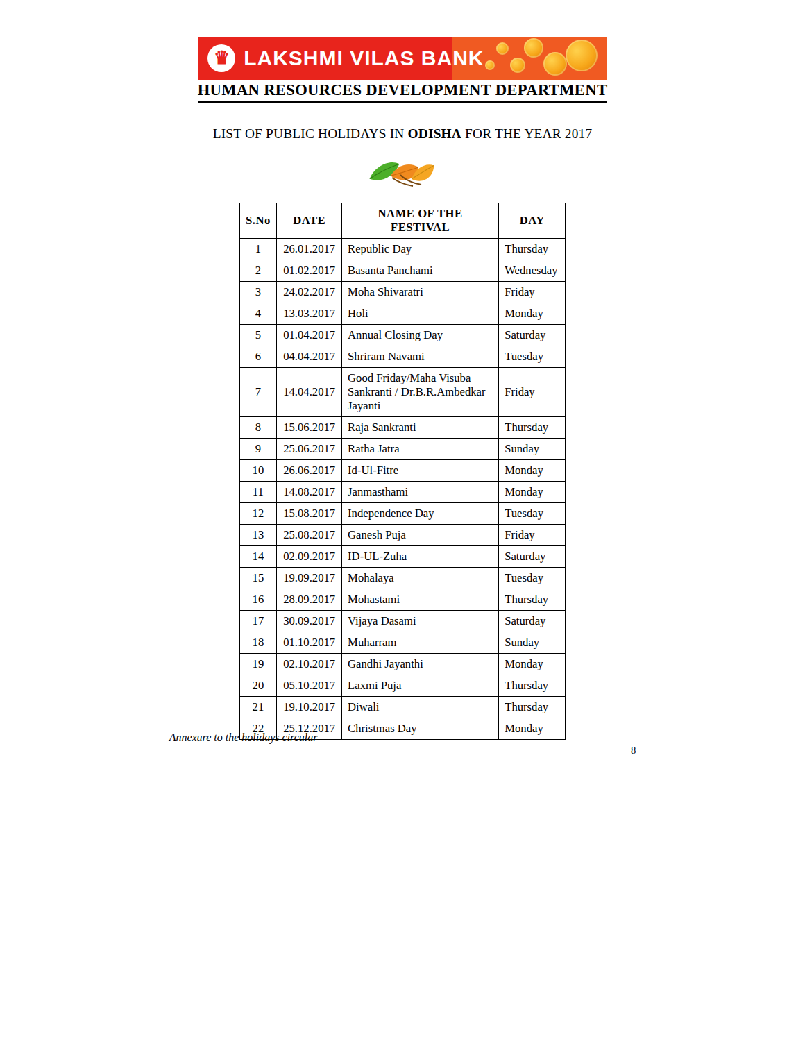♛
LAKSHMI VILAS BANK
HUMAN RESOURCES DEVELOPMENT DEPARTMENT
LIST OF PUBLIC HOLIDAYS IN ODISHA FOR THE YEAR 2017
| S.No | DATE | NAME OF THE FESTIVAL | DAY |
| --- | --- | --- | --- |
| 1 | 26.01.2017 | Republic Day | Thursday |
| 2 | 01.02.2017 | Basanta Panchami | Wednesday |
| 3 | 24.02.2017 | Moha Shivaratri | Friday |
| 4 | 13.03.2017 | Holi | Monday |
| 5 | 01.04.2017 | Annual Closing Day | Saturday |
| 6 | 04.04.2017 | Shriram Navami | Tuesday |
| 7 | 14.04.2017 | Good Friday/Maha Visuba Sankranti / Dr.B.R.Ambedkar Jayanti | Friday |
| 8 | 15.06.2017 | Raja Sankranti | Thursday |
| 9 | 25.06.2017 | Ratha Jatra | Sunday |
| 10 | 26.06.2017 | Id-Ul-Fitre | Monday |
| 11 | 14.08.2017 | Janmasthami | Monday |
| 12 | 15.08.2017 | Independence Day | Tuesday |
| 13 | 25.08.2017 | Ganesh Puja | Friday |
| 14 | 02.09.2017 | ID-UL-Zuha | Saturday |
| 15 | 19.09.2017 | Mohalaya | Tuesday |
| 16 | 28.09.2017 | Mohastami | Thursday |
| 17 | 30.09.2017 | Vijaya Dasami | Saturday |
| 18 | 01.10.2017 | Muharram | Sunday |
| 19 | 02.10.2017 | Gandhi Jayanthi | Monday |
| 20 | 05.10.2017 | Laxmi Puja | Thursday |
| 21 | 19.10.2017 | Diwali | Thursday |
| 22 | 25.12.2017 | Christmas Day | Monday |
Annexure to the holidays circular
8